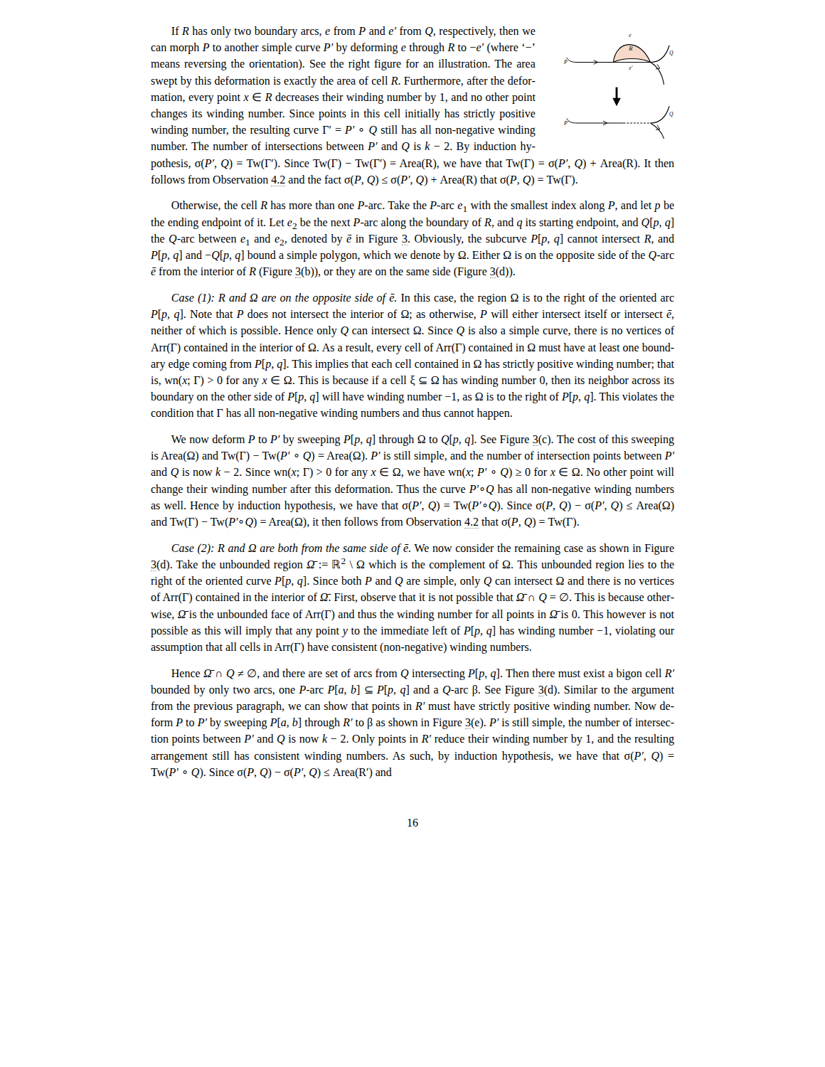e R e′ Q P P′ Q
If R has only two boundary arcs, e from P and e′ from Q, respectively, then we can morph P to another simple curve P′ by deforming e through R to −e′ (where ‘−’ means reversing the orientation). See the right figure for an illustration. The area swept by this deformation is exactly the area of cell R. Furthermore, after the deformation, every point x ∈ R decreases their winding number by 1, and no other point changes its winding number. Since points in this cell initially has strictly positive winding number, the resulting curve Γ′ = P′ ∘ Q still has all non-negative winding number. The number of intersections between P′ and Q is k − 2. By induction hypothesis, σ(P′, Q) = Tw(Γ′). Since Tw(Γ) − Tw(Γ′) = Area(R), we have that Tw(Γ) = σ(P′, Q) + Area(R). It then follows from Observation 4.2 and the fact σ(P, Q) ≤ σ(P′, Q) + Area(R) that σ(P, Q) = Tw(Γ).
Otherwise, the cell R has more than one P-arc. Take the P-arc e1 with the smallest index along P, and let p be the ending endpoint of it. Let e2 be the next P-arc along the boundary of R, and q its starting endpoint, and Q[p, q] the Q-arc between e1 and e2, denoted by ē in Figure 3. Obviously, the subcurve P[p, q] cannot intersect R, and P[p, q] and −Q[p, q] bound a simple polygon, which we denote by Ω. Either Ω is on the opposite side of the Q-arc ē from the interior of R (Figure 3(b)), or they are on the same side (Figure 3(d)).
Case (1): R and Ω are on the opposite side of ē. In this case, the region Ω is to the right of the oriented arc P[p, q]. Note that P does not intersect the interior of Ω; as otherwise, P will either intersect itself or intersect ē, neither of which is possible. Hence only Q can intersect Ω. Since Q is also a simple curve, there is no vertices of Arr(Γ) contained in the interior of Ω. As a result, every cell of Arr(Γ) contained in Ω must have at least one boundary edge coming from P[p, q]. This implies that each cell contained in Ω has strictly positive winding number; that is, wn(x; Γ) > 0 for any x ∈ Ω. This is because if a cell ξ ⊆ Ω has winding number 0, then its neighbor across its boundary on the other side of P[p, q] will have winding number −1, as Ω is to the right of P[p, q]. This violates the condition that Γ has all non-negative winding numbers and thus cannot happen.
We now deform P to P′ by sweeping P[p, q] through Ω to Q[p, q]. See Figure 3(c). The cost of this sweeping is Area(Ω) and Tw(Γ) − Tw(P′ ∘ Q) = Area(Ω). P′ is still simple, and the number of intersection points between P′ and Q is now k − 2. Since wn(x; Γ) > 0 for any x ∈ Ω, we have wn(x; P′ ∘ Q) ≥ 0 for x ∈ Ω. No other point will change their winding number after this deformation. Thus the curve P′∘Q has all non-negative winding numbers as well. Hence by induction hypothesis, we have that σ(P′, Q) = Tw(P′∘Q). Since σ(P, Q) − σ(P′, Q) ≤ Area(Ω) and Tw(Γ) − Tw(P′∘Q) = Area(Ω), it then follows from Observation 4.2 that σ(P, Q) = Tw(Γ).
Case (2): R and Ω are both from the same side of ē. We now consider the remaining case as shown in Figure 3(d). Take the unbounded region Ω̄ := ℝ2 \ Ω which is the complement of Ω. This unbounded region lies to the right of the oriented curve P[p, q]. Since both P and Q are simple, only Q can intersect Ω and there is no vertices of Arr(Γ) contained in the interior of Ω̄. First, observe that it is not possible that Ω̄ ∩ Q = ∅. This is because otherwise, Ω̄ is the unbounded face of Arr(Γ) and thus the winding number for all points in Ω̄ is 0. This however is not possible as this will imply that any point y to the immediate left of P[p, q] has winding number −1, violating our assumption that all cells in Arr(Γ) have consistent (non-negative) winding numbers.
Hence Ω̄ ∩ Q ≠ ∅, and there are set of arcs from Q intersecting P[p, q]. Then there must exist a bigon cell R′ bounded by only two arcs, one P-arc P[a, b] ⊆ P[p, q] and a Q-arc β. See Figure 3(d). Similar to the argument from the previous paragraph, we can show that points in R′ must have strictly positive winding number. Now deform P to P′ by sweeping P[a, b] through R′ to β as shown in Figure 3(e). P′ is still simple, the number of intersection points between P′ and Q is now k − 2. Only points in R′ reduce their winding number by 1, and the resulting arrangement still has consistent winding numbers. As such, by induction hypothesis, we have that σ(P′, Q) = Tw(P′ ∘ Q). Since σ(P, Q) − σ(P′, Q) ≤ Area(R′) and
16